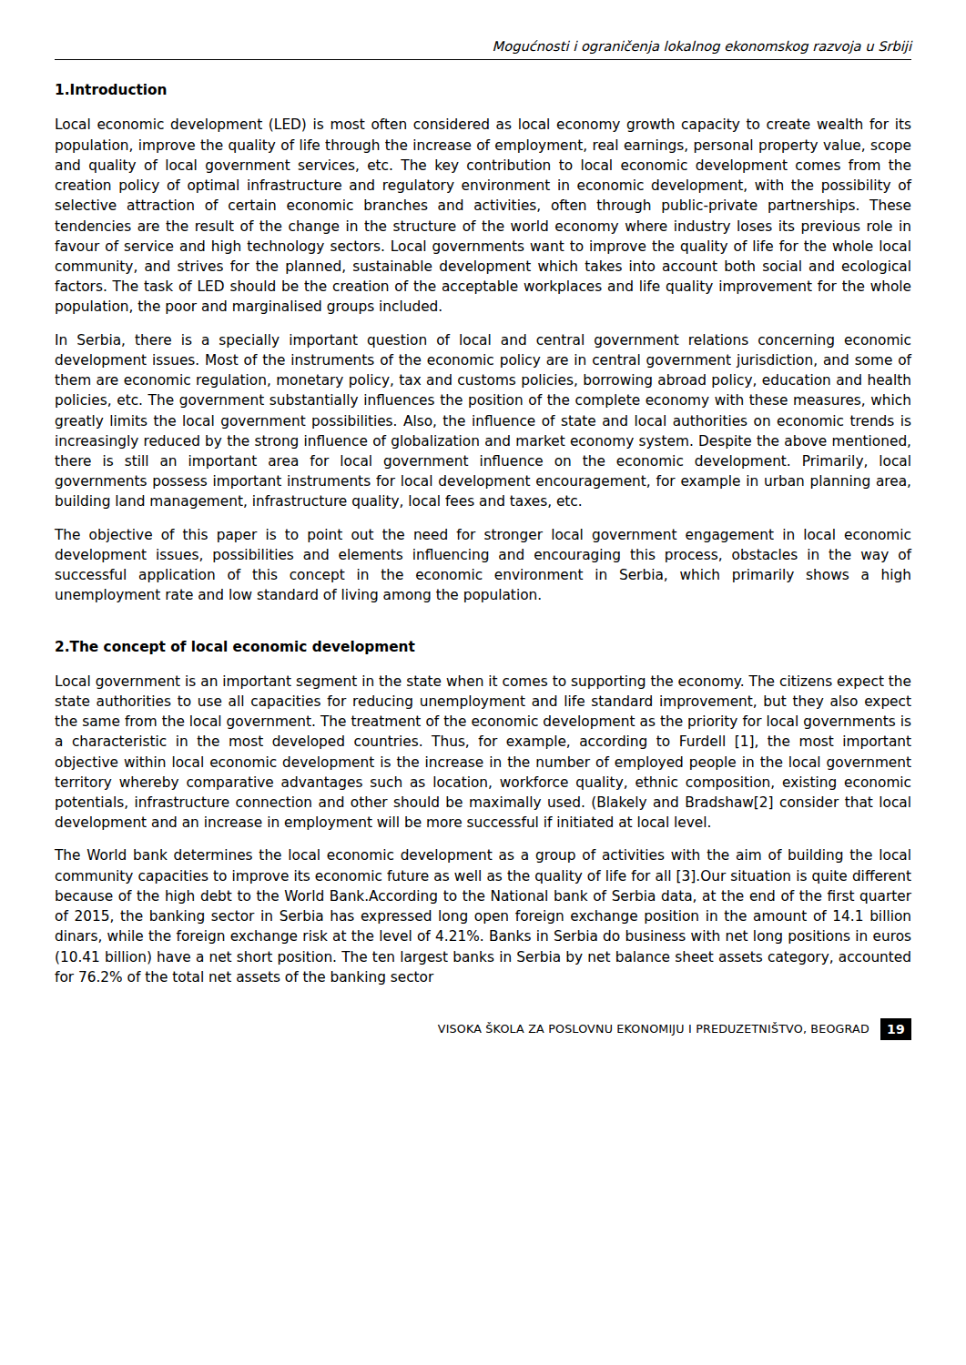Mogućnosti i ograničenja lokalnog ekonomskog razvoja u Srbiji
1.Introduction
Local economic development (LED) is most often considered as local economy growth capacity to create wealth for its population, improve the quality of life through the increase of employment, real earnings, personal property value, scope and quality of local government services, etc. The key contribution to local economic development comes from the creation policy of optimal infrastructure and regulatory environment in economic development, with the possibility of selective attraction of certain economic branches and activities, often through public-private partnerships. These tendencies are the result of the change in the structure of the world economy where industry loses its previous role in favour of service and high technology sectors. Local governments want to improve the quality of life for the whole local community, and strives for the planned, sustainable development which takes into account both social and ecological factors. The task of LED should be the creation of the acceptable workplaces and life quality improvement for the whole population, the poor and marginalised groups included.
In Serbia, there is a specially important question of local and central government relations concerning economic development issues. Most of the instruments of the economic policy are in central government jurisdiction, and some of them are economic regulation, monetary policy, tax and customs policies, borrowing abroad policy, education and health policies, etc. The government substantially influences the position of the complete economy with these measures, which greatly limits the local government possibilities. Also, the influence of state and local authorities on economic trends is increasingly reduced by the strong influence of globalization and market economy system. Despite the above mentioned, there is still an important area for local government influence on the economic development. Primarily, local governments possess important instruments for local development encouragement, for example in urban planning area, building land management, infrastructure quality, local fees and taxes, etc.
The objective of this paper is to point out the need for stronger local government engagement in local economic development issues, possibilities and elements influencing and encouraging this process, obstacles in the way of successful application of this concept in the economic environment in Serbia, which primarily shows a high unemployment rate and low standard of living among the population.
2.The concept of local economic development
Local government is an important segment in the state when it comes to supporting the economy. The citizens expect the state authorities to use all capacities for reducing unemployment and life standard improvement, but they also expect the same from the local government. The treatment of the economic development as the priority for local governments is a characteristic in the most developed countries. Thus, for example, according to Furdell [1], the most important objective within local economic development is the increase in the number of employed people in the local government territory whereby comparative advantages such as location, workforce quality, ethnic composition, existing economic potentials, infrastructure connection and other should be maximally used. (Blakely and Bradshaw[2] consider that local development and an increase in employment will be more successful if initiated at local level.
The World bank determines the local economic development as a group of activities with the aim of building the local community capacities to improve its economic future as well as the quality of life for all [3].Our situation is quite different because of the high debt to the World Bank.According to the National bank of Serbia data, at the end of the first quarter of 2015, the banking sector in Serbia has expressed long open foreign exchange position in the amount of 14.1 billion dinars, while the foreign exchange risk at the level of 4.21%. Banks in Serbia do business with net long positions in euros (10.41 billion) have a net short position. The ten largest banks in Serbia by net balance sheet assets category, accounted for 76.2% of the total net assets of the banking sector
VISOKA ŠKOLA ZA POSLOVNU EKONOMIJU I PREDUZETNIŠTVO, BEOGRAD 19